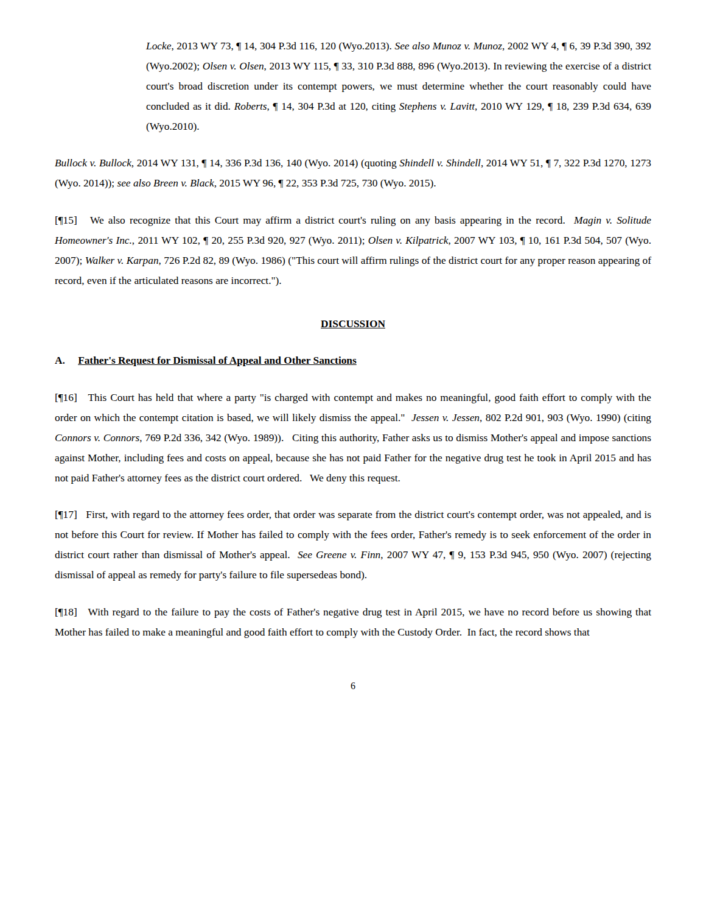Locke, 2013 WY 73, ¶ 14, 304 P.3d 116, 120 (Wyo.2013). See also Munoz v. Munoz, 2002 WY 4, ¶ 6, 39 P.3d 390, 392 (Wyo.2002); Olsen v. Olsen, 2013 WY 115, ¶ 33, 310 P.3d 888, 896 (Wyo.2013). In reviewing the exercise of a district court's broad discretion under its contempt powers, we must determine whether the court reasonably could have concluded as it did. Roberts, ¶ 14, 304 P.3d at 120, citing Stephens v. Lavitt, 2010 WY 129, ¶ 18, 239 P.3d 634, 639 (Wyo.2010).
Bullock v. Bullock, 2014 WY 131, ¶ 14, 336 P.3d 136, 140 (Wyo. 2014) (quoting Shindell v. Shindell, 2014 WY 51, ¶ 7, 322 P.3d 1270, 1273 (Wyo. 2014)); see also Breen v. Black, 2015 WY 96, ¶ 22, 353 P.3d 725, 730 (Wyo. 2015).
[¶15] We also recognize that this Court may affirm a district court's ruling on any basis appearing in the record. Magin v. Solitude Homeowner's Inc., 2011 WY 102, ¶ 20, 255 P.3d 920, 927 (Wyo. 2011); Olsen v. Kilpatrick, 2007 WY 103, ¶ 10, 161 P.3d 504, 507 (Wyo. 2007); Walker v. Karpan, 726 P.2d 82, 89 (Wyo. 1986) ("This court will affirm rulings of the district court for any proper reason appearing of record, even if the articulated reasons are incorrect.").
DISCUSSION
A. Father's Request for Dismissal of Appeal and Other Sanctions
[¶16] This Court has held that where a party "is charged with contempt and makes no meaningful, good faith effort to comply with the order on which the contempt citation is based, we will likely dismiss the appeal." Jessen v. Jessen, 802 P.2d 901, 903 (Wyo. 1990) (citing Connors v. Connors, 769 P.2d 336, 342 (Wyo. 1989)). Citing this authority, Father asks us to dismiss Mother's appeal and impose sanctions against Mother, including fees and costs on appeal, because she has not paid Father for the negative drug test he took in April 2015 and has not paid Father's attorney fees as the district court ordered. We deny this request.
[¶17] First, with regard to the attorney fees order, that order was separate from the district court's contempt order, was not appealed, and is not before this Court for review. If Mother has failed to comply with the fees order, Father's remedy is to seek enforcement of the order in district court rather than dismissal of Mother's appeal. See Greene v. Finn, 2007 WY 47, ¶ 9, 153 P.3d 945, 950 (Wyo. 2007) (rejecting dismissal of appeal as remedy for party's failure to file supersedeas bond).
[¶18] With regard to the failure to pay the costs of Father's negative drug test in April 2015, we have no record before us showing that Mother has failed to make a meaningful and good faith effort to comply with the Custody Order. In fact, the record shows that
6